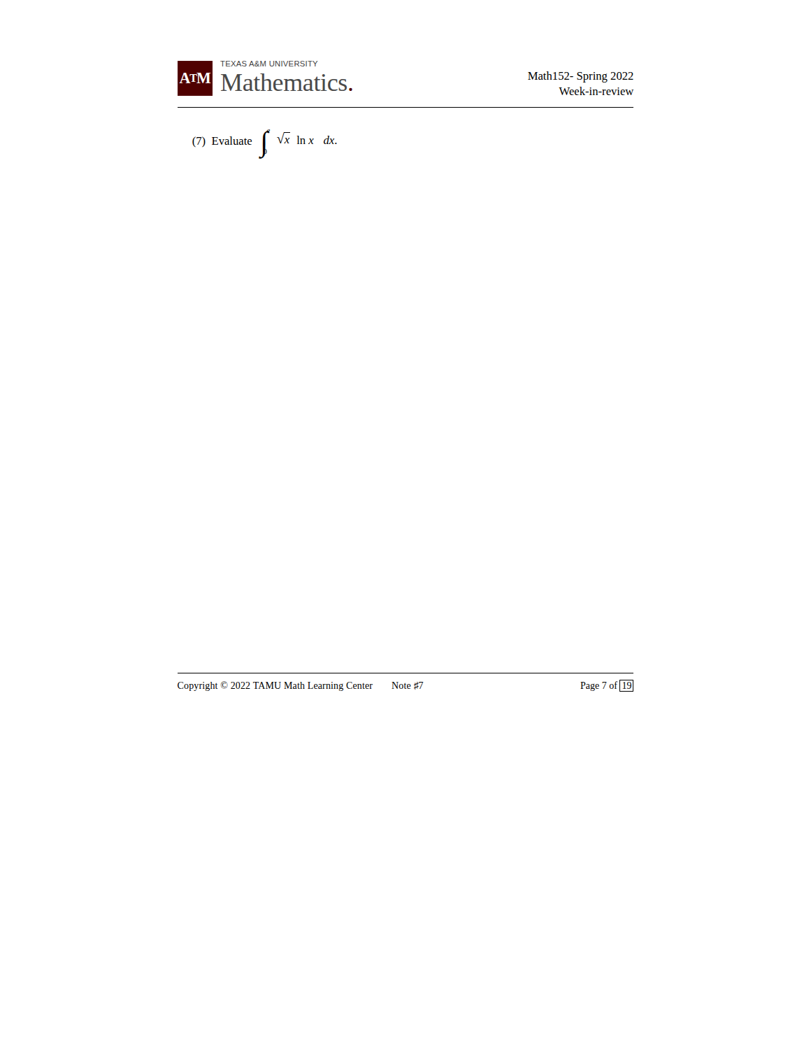ATM
Texas A&M University
Mathematics.
Math152- Spring 2022
Week-in-review
(7) Evaluate ∫ e 0 √x ln x dx.
Copyright © 2022 TAMU Math Learning CenterNote ♯7
Page 7 of 19